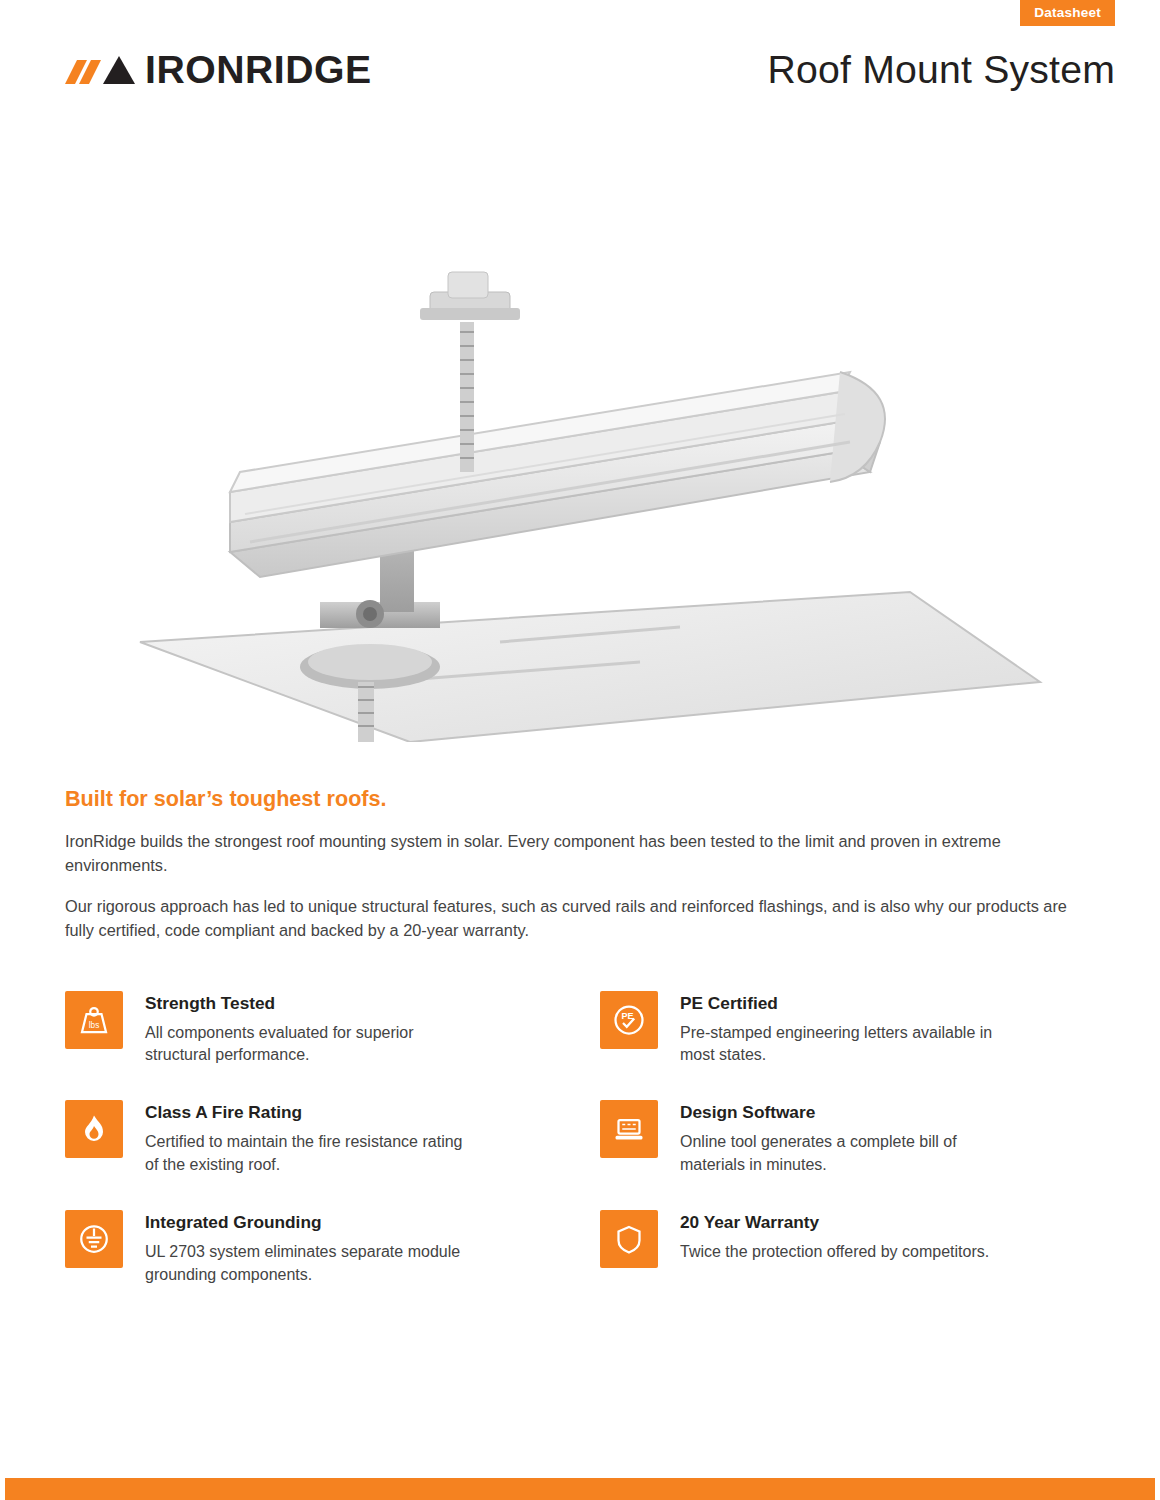Datasheet
IRONRIDGE
Roof Mount System
Built for solar’s toughest roofs.
IronRidge builds the strongest roof mounting system in solar. Every component has been tested to the limit and proven in extreme environments.
Our rigorous approach has led to unique structural features, such as curved rails and reinforced flashings, and is also why our products are fully certified, code compliant and backed by a 20-year warranty.
lbs
Strength Tested
All components evaluated for superior structural performance.
PE
PE Certified
Pre-stamped engineering letters available in most states.
Class A Fire Rating
Certified to maintain the fire resistance rating of the existing roof.
Design Software
Online tool generates a complete bill of materials in minutes.
Integrated Grounding
UL 2703 system eliminates separate module grounding components.
20 Year Warranty
Twice the protection offered by competitors.